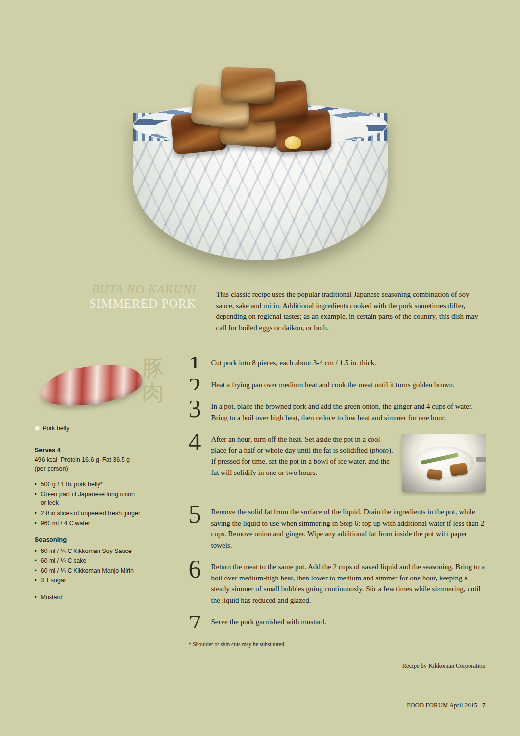BUTA NO KAKUNI SIMMERED PORK
This classic recipe uses the popular traditional Japanese seasoning combination of soy sauce, sake and mirin. Additional ingredients cooked with the pork sometimes differ, depending on regional tastes; as an example, in certain parts of the country, this dish may call for boiled eggs or daikon, or both.
豚
肉
Pork belly
Serves 4
496 kcal Protein 16.6 g Fat 36.5 g
(per person)
500 g / 1 lb. pork belly*
Green part of Japanese long onionor leek
2 thin slices of unpeeled fresh ginger
960 ml / 4 C water
Seasoning
60 ml / ¼ C Kikkoman Soy Sauce
60 ml / ¼ C sake
60 ml / ¼ C Kikkoman Manjo Mirin
3 T sugar
Mustard
1
Cut pork into 8 pieces, each about 3-4 cm / 1.5 in. thick.
2
Heat a frying pan over medium heat and cook the meat until it turns golden brown.
3
In a pot, place the browned pork and add the green onion, the ginger and 4 cups of water. Bring to a boil over high heat, then reduce to low heat and simmer for one hour.
4
After an hour, turn off the heat. Set aside the pot in a cool place for a half or whole day until the fat is solidified (photo). If pressed for time, set the pot in a bowl of ice water, and the fat will solidify in one or two hours.
5
Remove the solid fat from the surface of the liquid. Drain the ingredients in the pot, while saving the liquid to use when simmering in Step 6; top up with additional water if less than 2 cups. Remove onion and ginger. Wipe any additional fat from inside the pot with paper towels.
6
Return the meat to the same pot. Add the 2 cups of saved liquid and the seasoning. Bring to a boil over medium-high heat, then lower to medium and simmer for one hour, keeping a steady simmer of small bubbles going continuously. Stir a few times while simmering, until the liquid has reduced and glazed.
7
Serve the pork garnished with mustard.
* Shoulder or shin cuts may be substituted.
Recipe by Kikkoman Corporation
FOOD FORUM April 20157